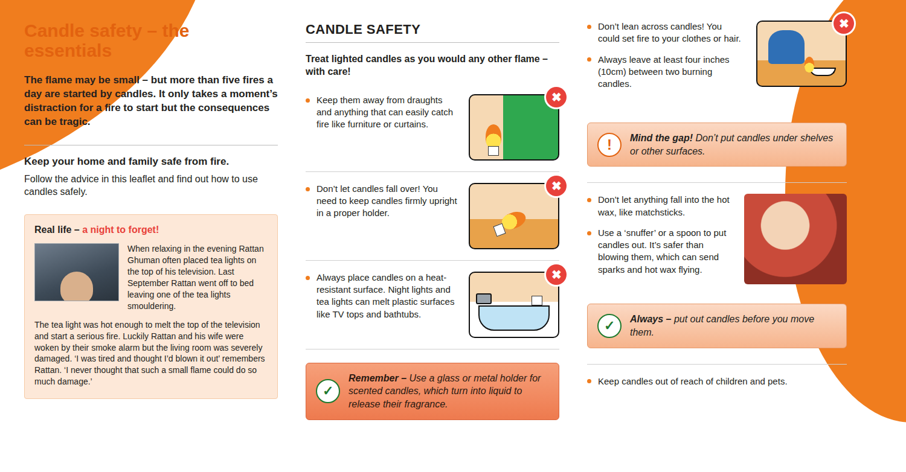Candle safety – the essentials
The flame may be small – but more than five fires a day are started by candles. It only takes a moment’s distraction for a fire to start but the consequences can be tragic.
Keep your home and family safe from fire.
Follow the advice in this leaflet and find out how to use candles safely.
Real life – a night to forget!
When relaxing in the evening Rattan Ghuman often placed tea lights on the top of his television. Last September Rattan went off to bed leaving one of the tea lights smouldering.
The tea light was hot enough to melt the top of the television and start a serious fire. Luckily Rattan and his wife were woken by their smoke alarm but the living room was severely damaged. ‘I was tired and thought I’d blown it out’ remembers Rattan. ‘I never thought that such a small flame could do so much damage.’
Candle safety
Treat lighted candles as you would any other flame – with care!
Keep them away from draughts and anything that can easily catch fire like furniture or curtains.
✖
Don’t let candles fall over! You need to keep candles firmly upright in a proper holder.
✖
Always place candles on a heat-resistant surface. Night lights and tea lights can melt plastic surfaces like TV tops and bathtubs.
✖
✓
Remember – Use a glass or metal holder for scented candles, which turn into liquid to release their fragrance.
Don’t lean across candles! You could set fire to your clothes or hair.
Always leave at least four inches (10cm) between two burning candles.
✖
!
Mind the gap! Don’t put candles under shelves or other surfaces.
Don’t let anything fall into the hot wax, like matchsticks.
Use a ‘snuffer’ or a spoon to put candles out. It’s safer than blowing them, which can send sparks and hot wax flying.
✓
Always – put out candles before you move them.
Keep candles out of reach of children and pets.